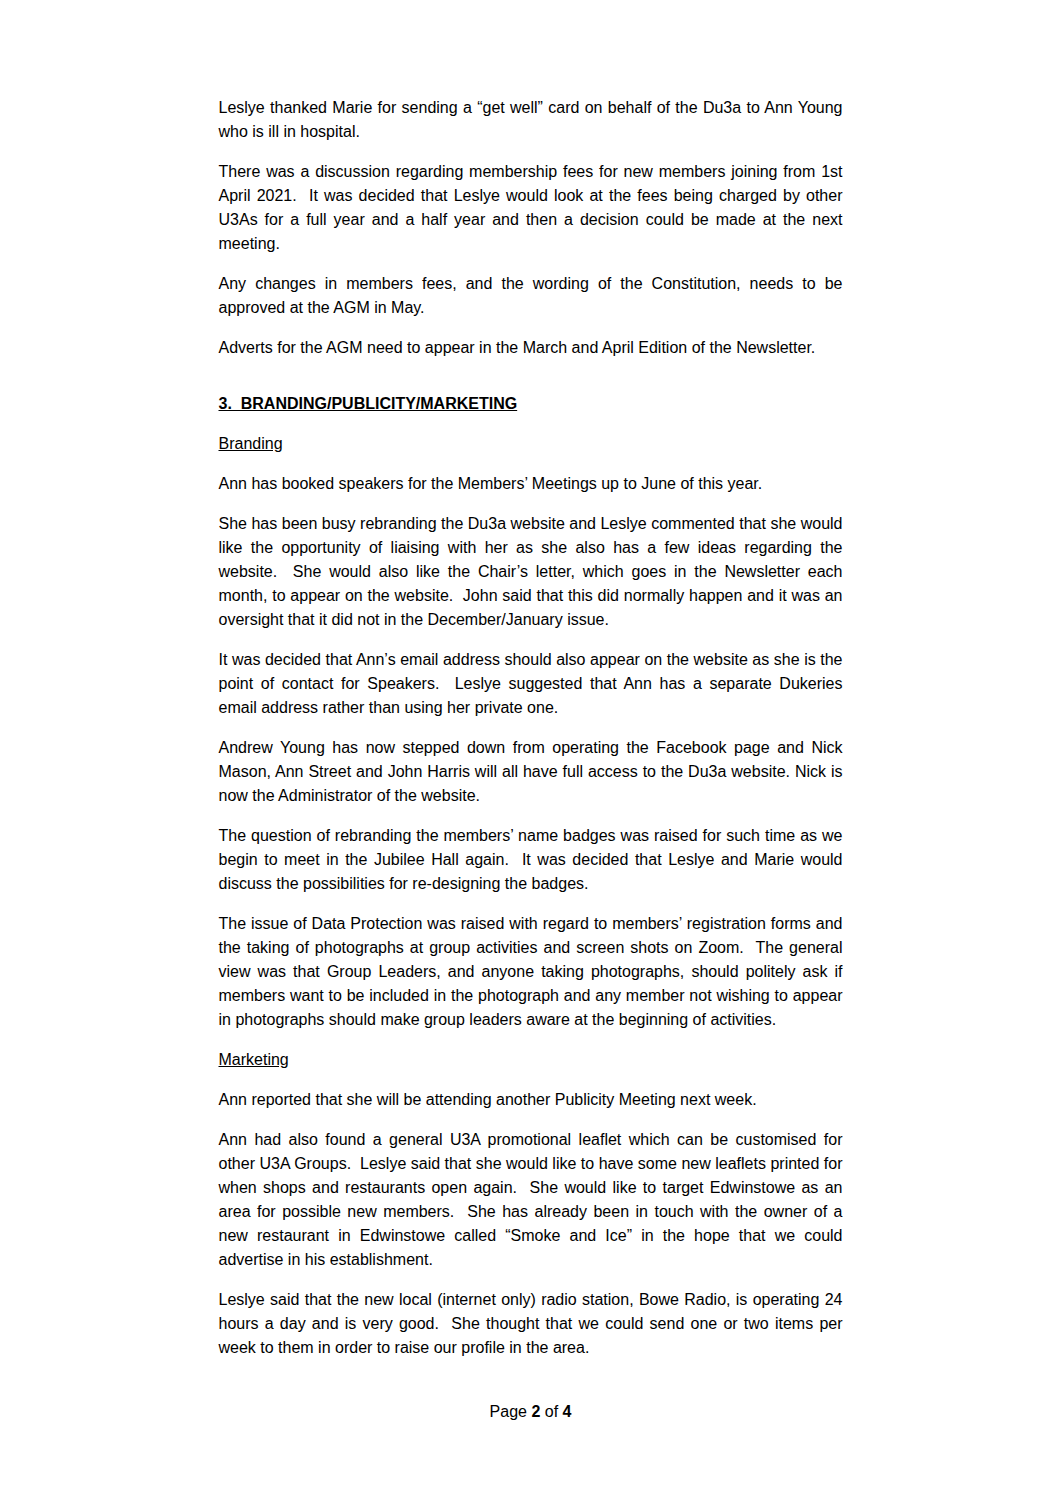Leslye thanked Marie for sending a “get well” card on behalf of the Du3a to Ann Young who is ill in hospital.
There was a discussion regarding membership fees for new members joining from 1st April 2021. It was decided that Leslye would look at the fees being charged by other U3As for a full year and a half year and then a decision could be made at the next meeting.
Any changes in members fees, and the wording of the Constitution, needs to be approved at the AGM in May.
Adverts for the AGM need to appear in the March and April Edition of the Newsletter.
3. BRANDING/PUBLICITY/MARKETING
Branding
Ann has booked speakers for the Members’ Meetings up to June of this year.
She has been busy rebranding the Du3a website and Leslye commented that she would like the opportunity of liaising with her as she also has a few ideas regarding the website. She would also like the Chair’s letter, which goes in the Newsletter each month, to appear on the website. John said that this did normally happen and it was an oversight that it did not in the December/January issue.
It was decided that Ann’s email address should also appear on the website as she is the point of contact for Speakers. Leslye suggested that Ann has a separate Dukeries email address rather than using her private one.
Andrew Young has now stepped down from operating the Facebook page and Nick Mason, Ann Street and John Harris will all have full access to the Du3a website. Nick is now the Administrator of the website.
The question of rebranding the members’ name badges was raised for such time as we begin to meet in the Jubilee Hall again. It was decided that Leslye and Marie would discuss the possibilities for re-designing the badges.
The issue of Data Protection was raised with regard to members’ registration forms and the taking of photographs at group activities and screen shots on Zoom. The general view was that Group Leaders, and anyone taking photographs, should politely ask if members want to be included in the photograph and any member not wishing to appear in photographs should make group leaders aware at the beginning of activities.
Marketing
Ann reported that she will be attending another Publicity Meeting next week.
Ann had also found a general U3A promotional leaflet which can be customised for other U3A Groups. Leslye said that she would like to have some new leaflets printed for when shops and restaurants open again. She would like to target Edwinstowe as an area for possible new members. She has already been in touch with the owner of a new restaurant in Edwinstowe called “Smoke and Ice” in the hope that we could advertise in his establishment.
Leslye said that the new local (internet only) radio station, Bowe Radio, is operating 24 hours a day and is very good. She thought that we could send one or two items per week to them in order to raise our profile in the area.
Page 2 of 4